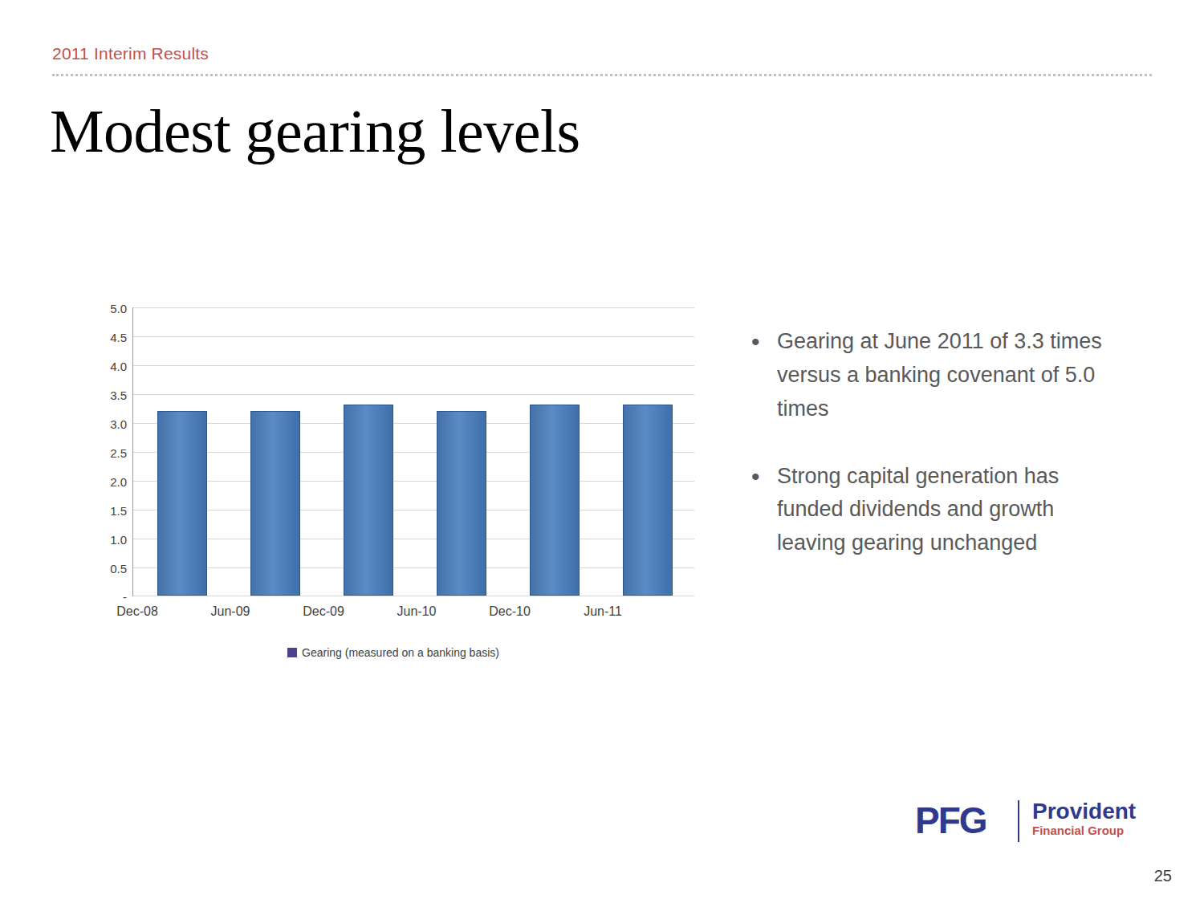2011 Interim Results
Modest gearing levels
5.0
4.5
4.0
3.5
3.0
2.5
2.0
1.5
1.0
0.5
-
Dec-08
Jun-09
Dec-09
Jun-10
Dec-10
Jun-11
Gearing (measured on a banking basis)
Gearing at June 2011 of 3.3 times versus a banking covenant of 5.0 times
Strong capital generation has funded dividends and growth leaving gearing unchanged
PFG
Provident
Financial Group
25